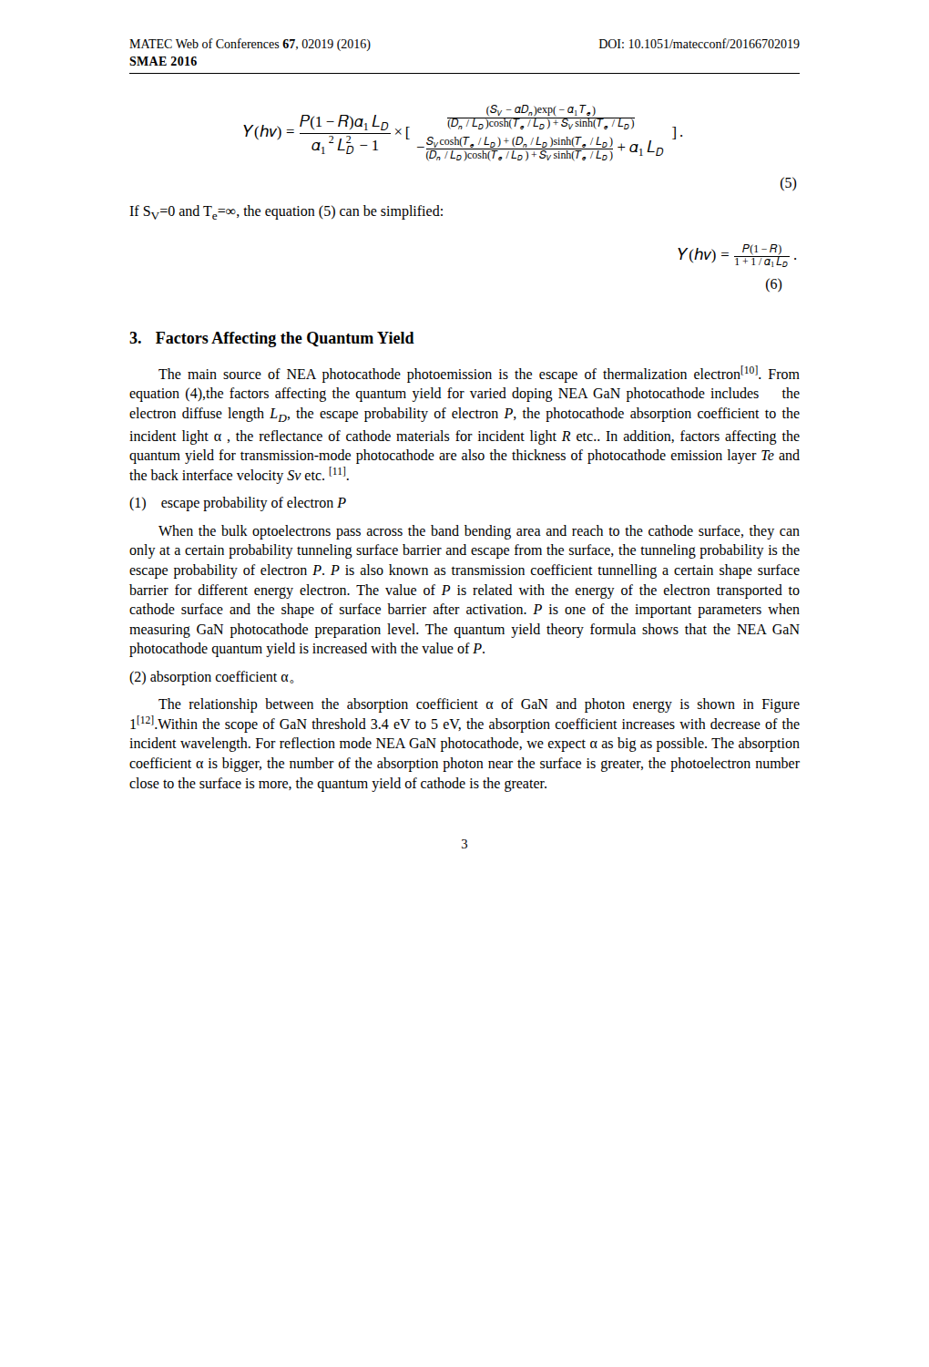MATEC Web of Conferences 67, 02019 (2016)
SMAE 2016
DOI: 10.1051/matecconf/20166702019
Y(hv)= P(1−R)α1LD α12LD2−1 × [ (SV−αDn)exp(−α1Te) (Dn/LD)cosh(Te/LD)+SVsinh(Te/LD) − SVcosh(Te/LD)+(Dn/LD)sinh(Te/LD) (Dn/LD)cosh(Te/LD)+SVsinh(Te/LD) +α1LD ] .
(5)
If SV=0 and Te=∞, the equation (5) can be simplified:
Y(hv)= P(1−R) 1+1/α1LD .
(6)
3. Factors Affecting the Quantum Yield
The main source of NEA photocathode photoemission is the escape of thermalization electron[10]. From equation (4),the factors affecting the quantum yield for varied doping NEA GaN photocathode includes the electron diffuse length LD, the escape probability of electron P, the photocathode absorption coefficient to the incident light α , the reflectance of cathode materials for incident light R etc.. In addition, factors affecting the quantum yield for transmission-mode photocathode are also the thickness of photocathode emission layer Te and the back interface velocity Sv etc. [11].
(1) escape probability of electron P
When the bulk optoelectrons pass across the band bending area and reach to the cathode surface, they can only at a certain probability tunneling surface barrier and escape from the surface, the tunneling probability is the escape probability of electron P. P is also known as transmission coefficient tunnelling a certain shape surface barrier for different energy electron. The value of P is related with the energy of the electron transported to cathode surface and the shape of surface barrier after activation. P is one of the important parameters when measuring GaN photocathode preparation level. The quantum yield theory formula shows that the NEA GaN photocathode quantum yield is increased with the value of P.
(2) absorption coefficient α。
The relationship between the absorption coefficient α of GaN and photon energy is shown in Figure 1[12].Within the scope of GaN threshold 3.4 eV to 5 eV, the absorption coefficient increases with decrease of the incident wavelength. For reflection mode NEA GaN photocathode, we expect α as big as possible. The absorption coefficient α is bigger, the number of the absorption photon near the surface is greater, the photoelectron number close to the surface is more, the quantum yield of cathode is the greater.
3